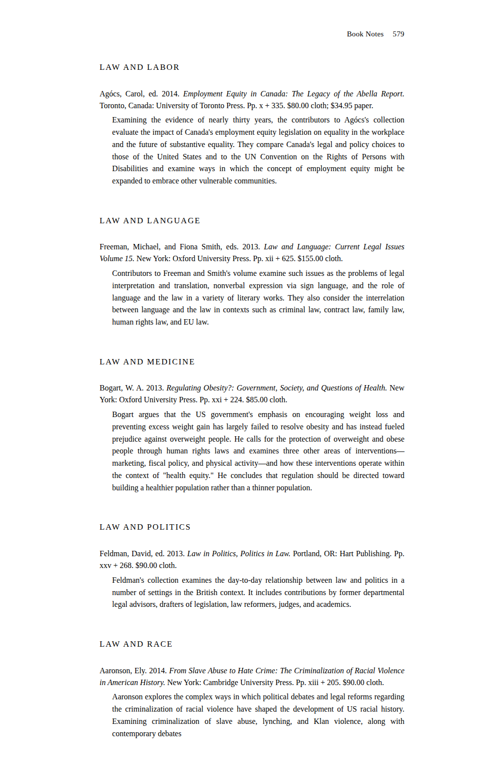Book Notes579
Law and Labor
Agócs, Carol, ed. 2014. Employment Equity in Canada: The Legacy of the Abella Report. Toronto, Canada: University of Toronto Press. Pp. x + 335. $80.00 cloth; $34.95 paper.
Examining the evidence of nearly thirty years, the contributors to Agócs's collection evaluate the impact of Canada's employment equity legislation on equality in the workplace and the future of substantive equality. They compare Canada's legal and policy choices to those of the United States and to the UN Convention on the Rights of Persons with Disabilities and examine ways in which the concept of employment equity might be expanded to embrace other vulnerable communities.
Law and Language
Freeman, Michael, and Fiona Smith, eds. 2013. Law and Language: Current Legal Issues Volume 15. New York: Oxford University Press. Pp. xii + 625. $155.00 cloth.
Contributors to Freeman and Smith's volume examine such issues as the problems of legal interpretation and translation, nonverbal expression via sign language, and the role of language and the law in a variety of literary works. They also consider the interrelation between language and the law in contexts such as criminal law, contract law, family law, human rights law, and EU law.
Law and Medicine
Bogart, W. A. 2013. Regulating Obesity?: Government, Society, and Questions of Health. New York: Oxford University Press. Pp. xxi + 224. $85.00 cloth.
Bogart argues that the US government's emphasis on encouraging weight loss and preventing excess weight gain has largely failed to resolve obesity and has instead fueled prejudice against overweight people. He calls for the protection of overweight and obese people through human rights laws and examines three other areas of interventions—marketing, fiscal policy, and physical activity—and how these interventions operate within the context of "health equity." He concludes that regulation should be directed toward building a healthier population rather than a thinner population.
Law and Politics
Feldman, David, ed. 2013. Law in Politics, Politics in Law. Portland, OR: Hart Publishing. Pp. xxv + 268. $90.00 cloth.
Feldman's collection examines the day-to-day relationship between law and politics in a number of settings in the British context. It includes contributions by former departmental legal advisors, drafters of legislation, law reformers, judges, and academics.
Law and Race
Aaronson, Ely. 2014. From Slave Abuse to Hate Crime: The Criminalization of Racial Violence in American History. New York: Cambridge University Press. Pp. xiii + 205. $90.00 cloth.
Aaronson explores the complex ways in which political debates and legal reforms regarding the criminalization of racial violence have shaped the development of US racial history. Examining criminalization of slave abuse, lynching, and Klan violence, along with contemporary debates